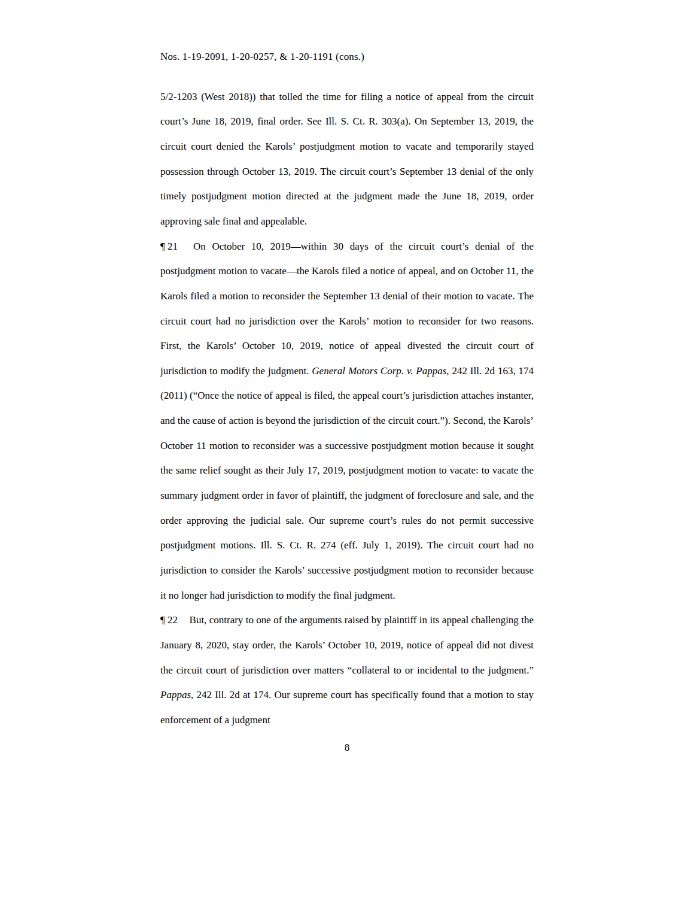Nos. 1-19-2091, 1-20-0257, & 1-20-1191 (cons.)
5/2-1203 (West 2018)) that tolled the time for filing a notice of appeal from the circuit court’s June 18, 2019, final order. See Ill. S. Ct. R. 303(a). On September 13, 2019, the circuit court denied the Karols’ postjudgment motion to vacate and temporarily stayed possession through October 13, 2019. The circuit court’s September 13 denial of the only timely postjudgment motion directed at the judgment made the June 18, 2019, order approving sale final and appealable.
¶ 21 On October 10, 2019—within 30 days of the circuit court’s denial of the postjudgment motion to vacate—the Karols filed a notice of appeal, and on October 11, the Karols filed a motion to reconsider the September 13 denial of their motion to vacate. The circuit court had no jurisdiction over the Karols’ motion to reconsider for two reasons. First, the Karols’ October 10, 2019, notice of appeal divested the circuit court of jurisdiction to modify the judgment. General Motors Corp. v. Pappas, 242 Ill. 2d 163, 174 (2011) (“Once the notice of appeal is filed, the appeal court’s jurisdiction attaches instanter, and the cause of action is beyond the jurisdiction of the circuit court.”). Second, the Karols’ October 11 motion to reconsider was a successive postjudgment motion because it sought the same relief sought as their July 17, 2019, postjudgment motion to vacate: to vacate the summary judgment order in favor of plaintiff, the judgment of foreclosure and sale, and the order approving the judicial sale. Our supreme court’s rules do not permit successive postjudgment motions. Ill. S. Ct. R. 274 (eff. July 1, 2019). The circuit court had no jurisdiction to consider the Karols’ successive postjudgment motion to reconsider because it no longer had jurisdiction to modify the final judgment.
¶ 22 But, contrary to one of the arguments raised by plaintiff in its appeal challenging the January 8, 2020, stay order, the Karols’ October 10, 2019, notice of appeal did not divest the circuit court of jurisdiction over matters “collateral to or incidental to the judgment.” Pappas, 242 Ill. 2d at 174. Our supreme court has specifically found that a motion to stay enforcement of a judgment
8